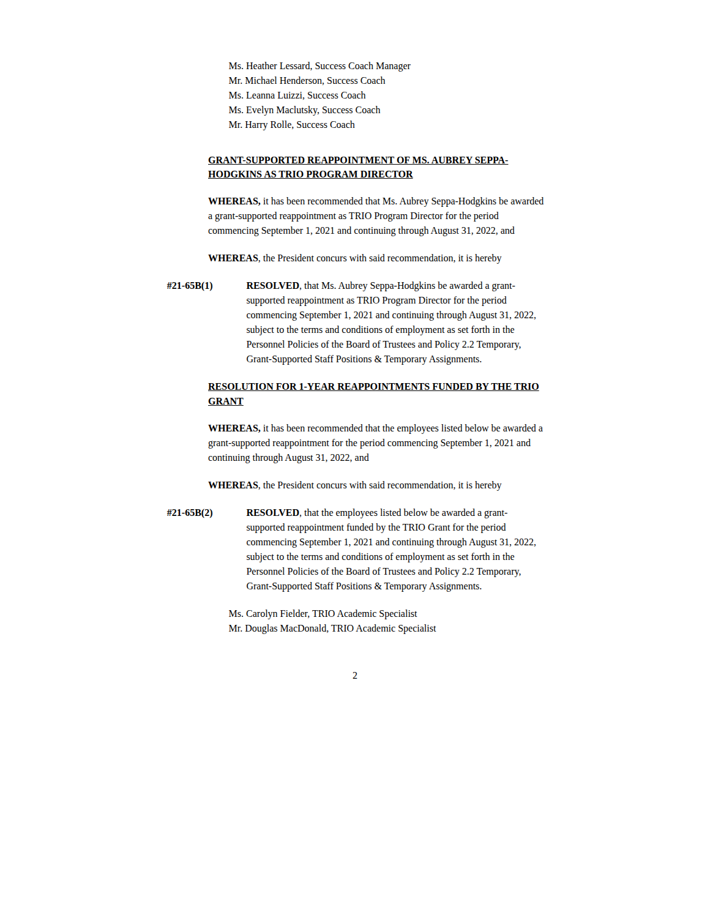Ms. Heather Lessard, Success Coach Manager
Mr. Michael Henderson, Success Coach
Ms. Leanna Luizzi, Success Coach
Ms. Evelyn Maclutsky, Success Coach
Mr. Harry Rolle, Success Coach
Grant-Supported Reappointment of Ms. Aubrey Seppa-Hodgkins as TRIO Program Director
WHEREAS, it has been recommended that Ms. Aubrey Seppa-Hodgkins be awarded a grant-supported reappointment as TRIO Program Director for the period commencing September 1, 2021 and continuing through August 31, 2022, and
WHEREAS, the President concurs with said recommendation, it is hereby
#21-65B(1)
RESOLVED, that Ms. Aubrey Seppa-Hodgkins be awarded a grant-supported reappointment as TRIO Program Director for the period commencing September 1, 2021 and continuing through August 31, 2022, subject to the terms and conditions of employment as set forth in the Personnel Policies of the Board of Trustees and Policy 2.2 Temporary, Grant-Supported Staff Positions & Temporary Assignments.
Resolution for 1-Year Reappointments Funded by the TRIO Grant
WHEREAS, it has been recommended that the employees listed below be awarded a grant-supported reappointment for the period commencing September 1, 2021 and continuing through August 31, 2022, and
WHEREAS, the President concurs with said recommendation, it is hereby
#21-65B(2)
RESOLVED, that the employees listed below be awarded a grant-supported reappointment funded by the TRIO Grant for the period commencing September 1, 2021 and continuing through August 31, 2022, subject to the terms and conditions of employment as set forth in the Personnel Policies of the Board of Trustees and Policy 2.2 Temporary, Grant-Supported Staff Positions & Temporary Assignments.
Ms. Carolyn Fielder, TRIO Academic Specialist
Mr. Douglas MacDonald, TRIO Academic Specialist
2